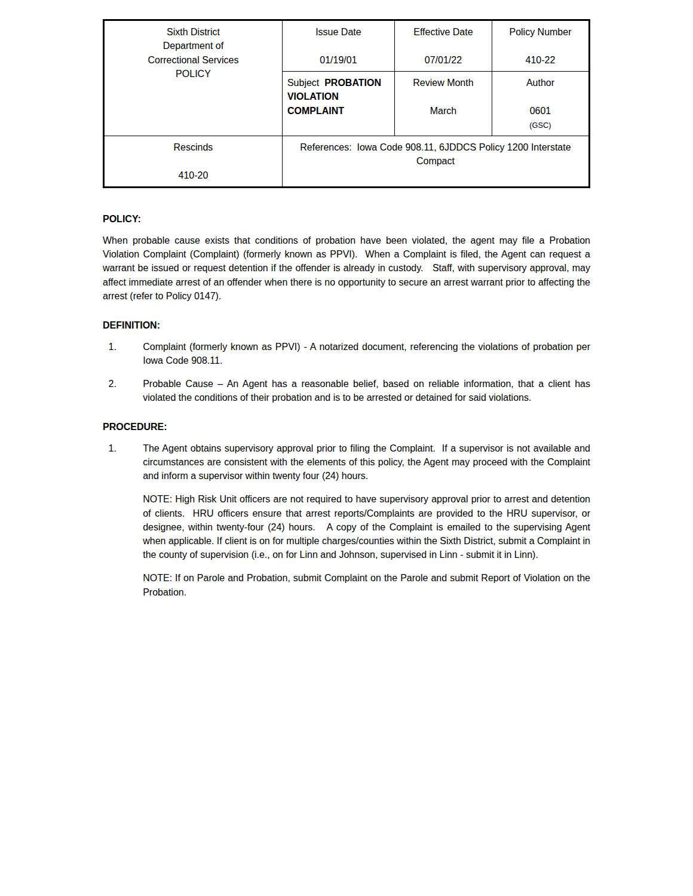| Sixth District Department of Correctional Services POLICY | Issue Date 01/19/01 | Effective Date 07/01/22 | Policy Number 410-22 |
| Subject PROBATION VIOLATION COMPLAINT | Review Month March | Author 0601 (GSC) |
| Rescinds 410-20 | References: Iowa Code 908.11, 6JDDCS Policy 1200 Interstate Compact |
POLICY:
When probable cause exists that conditions of probation have been violated, the agent may file a Probation Violation Complaint (Complaint) (formerly known as PPVI). When a Complaint is filed, the Agent can request a warrant be issued or request detention if the offender is already in custody. Staff, with supervisory approval, may affect immediate arrest of an offender when there is no opportunity to secure an arrest warrant prior to affecting the arrest (refer to Policy 0147).
DEFINITION:
Complaint (formerly known as PPVI) - A notarized document, referencing the violations of probation per Iowa Code 908.11.
Probable Cause – An Agent has a reasonable belief, based on reliable information, that a client has violated the conditions of their probation and is to be arrested or detained for said violations.
PROCEDURE:
The Agent obtains supervisory approval prior to filing the Complaint. If a supervisor is not available and circumstances are consistent with the elements of this policy, the Agent may proceed with the Complaint and inform a supervisor within twenty four (24) hours.
NOTE: High Risk Unit officers are not required to have supervisory approval prior to arrest and detention of clients. HRU officers ensure that arrest reports/Complaints are provided to the HRU supervisor, or designee, within twenty-four (24) hours. A copy of the Complaint is emailed to the supervising Agent when applicable. If client is on for multiple charges/counties within the Sixth District, submit a Complaint in the county of supervision (i.e., on for Linn and Johnson, supervised in Linn - submit it in Linn).
NOTE: If on Parole and Probation, submit Complaint on the Parole and submit Report of Violation on the Probation.